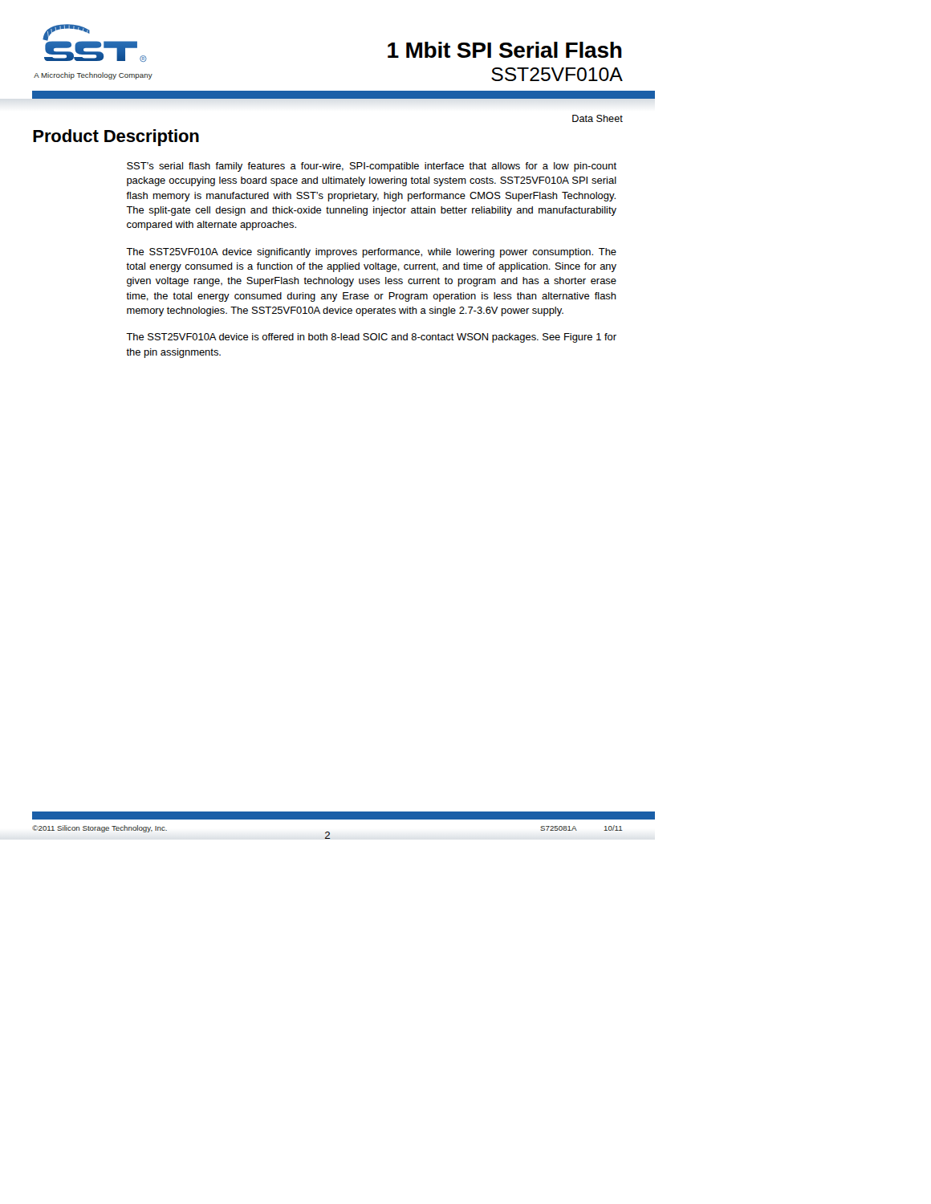R
A Microchip Technology Company
1 Mbit SPI Serial Flash
SST25VF010A
Data Sheet
Product Description
SST’s serial flash family features a four-wire, SPI-compatible interface that allows for a low pin-count package occupying less board space and ultimately lowering total system costs. SST25VF010A SPI serial flash memory is manufactured with SST’s proprietary, high performance CMOS SuperFlash Technology. The split-gate cell design and thick-oxide tunneling injector attain better reliability and manufacturability compared with alternate approaches.
The SST25VF010A device significantly improves performance, while lowering power consumption. The total energy consumed is a function of the applied voltage, current, and time of application. Since for any given voltage range, the SuperFlash technology uses less current to program and has a shorter erase time, the total energy consumed during any Erase or Program operation is less than alternative flash memory technologies. The SST25VF010A device operates with a single 2.7-3.6V power supply.
The SST25VF010A device is offered in both 8-lead SOIC and 8-contact WSON packages. See Figure 1 for the pin assignments.
©2011 Silicon Storage Technology, Inc.
2
S725081A 10/11